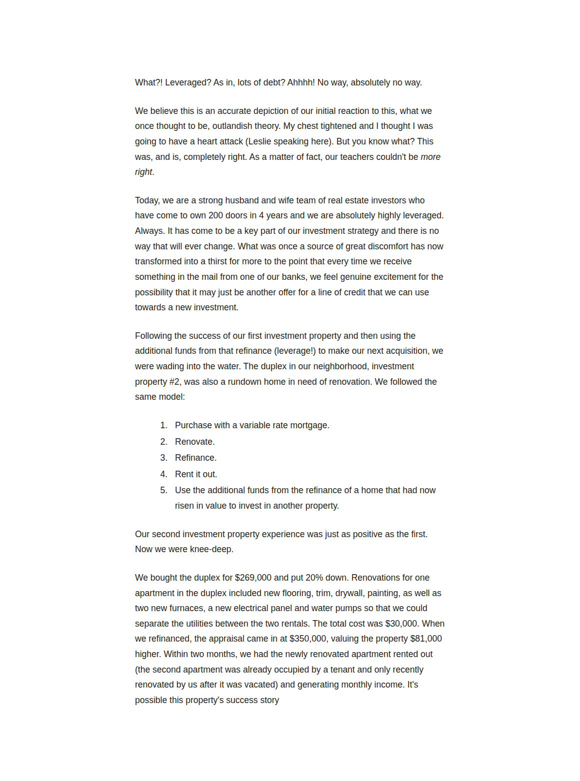What?! Leveraged? As in, lots of debt? Ahhhh! No way, absolutely no way.
We believe this is an accurate depiction of our initial reaction to this, what we once thought to be, outlandish theory. My chest tightened and I thought I was going to have a heart attack (Leslie speaking here). But you know what? This was, and is, completely right. As a matter of fact, our teachers couldn't be more right.
Today, we are a strong husband and wife team of real estate investors who have come to own 200 doors in 4 years and we are absolutely highly leveraged. Always. It has come to be a key part of our investment strategy and there is no way that will ever change. What was once a source of great discomfort has now transformed into a thirst for more to the point that every time we receive something in the mail from one of our banks, we feel genuine excitement for the possibility that it may just be another offer for a line of credit that we can use towards a new investment.
Following the success of our first investment property and then using the additional funds from that refinance (leverage!) to make our next acquisition, we were wading into the water. The duplex in our neighborhood, investment property #2, was also a rundown home in need of renovation. We followed the same model:
Purchase with a variable rate mortgage.
Renovate.
Refinance.
Rent it out.
Use the additional funds from the refinance of a home that had now risen in value to invest in another property.
Our second investment property experience was just as positive as the first. Now we were knee-deep.
We bought the duplex for $269,000 and put 20% down. Renovations for one apartment in the duplex included new flooring, trim, drywall, painting, as well as two new furnaces, a new electrical panel and water pumps so that we could separate the utilities between the two rentals. The total cost was $30,000. When we refinanced, the appraisal came in at $350,000, valuing the property $81,000 higher. Within two months, we had the newly renovated apartment rented out (the second apartment was already occupied by a tenant and only recently renovated by us after it was vacated) and generating monthly income. It's possible this property's success story